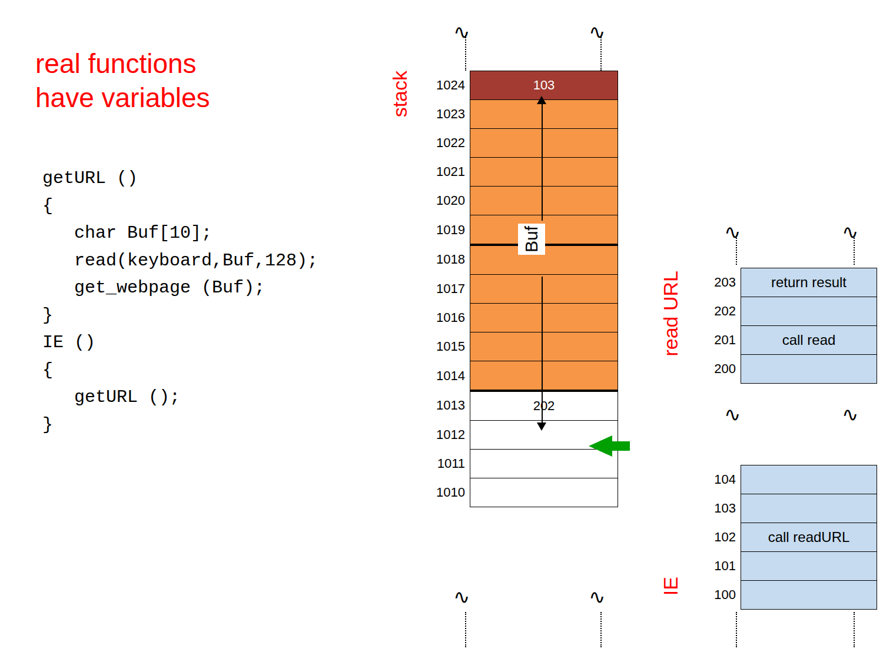real functions
have variables
getURL () { char Buf[10]; read(keyboard,Buf,128); get_webpage (Buf); } IE () { getURL (); }
stack
read URL
IE
| 1024 | 103 |
| 1023 | |
| 1022 | |
| 1021 | |
| 1020 | |
| 1019 | |
| 1018 | |
| 1017 | |
| 1016 | |
| 1015 | |
| 1014 | |
| 1013 | 202 |
| 1012 | |
| 1011 | |
| 1010 | |
Buf
| 203 | return result |
| 202 | |
| 201 | call read |
| 200 | |
| 104 | |
| 103 | |
| 102 | call readURL |
| 101 | |
| 100 | |
∿
∿
∿
∿
∿
∿
∿
∿